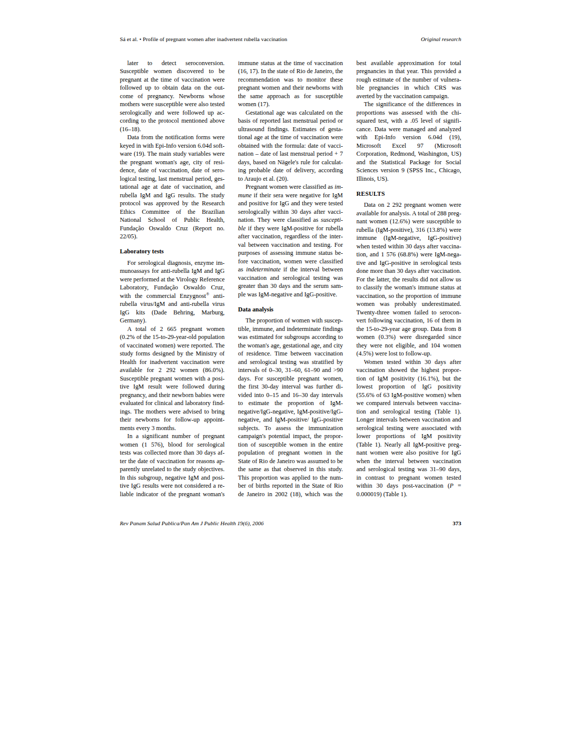Sá et al. • Profile of pregnant women after inadvertent rubella vaccination Original research
later to detect seroconversion. Susceptible women discovered to be pregnant at the time of vaccination were followed up to obtain data on the outcome of pregnancy. Newborns whose mothers were susceptible were also tested serologically and were followed up according to the protocol mentioned above (16–18).
Data from the notification forms were keyed in with Epi-Info version 6.04d software (19). The main study variables were the pregnant woman's age, city of residence, date of vaccination, date of serological testing, last menstrual period, gestational age at date of vaccination, and rubella IgM and IgG results. The study protocol was approved by the Research Ethics Committee of the Brazilian National School of Public Health, Fundação Oswaldo Cruz (Report no. 22/05).
Laboratory tests
For serological diagnosis, enzyme immunoassays for anti-rubella IgM and IgG were performed at the Virology Reference Laboratory, Fundação Oswaldo Cruz, with the commercial Enzygnost® anti-rubella virus/IgM and anti-rubella virus IgG kits (Dade Behring, Marburg, Germany).
A total of 2 665 pregnant women (0.2% of the 15-to-29-year-old population of vaccinated women) were reported. The study forms designed by the Ministry of Health for inadvertent vaccination were available for 2 292 women (86.0%). Susceptible pregnant women with a positive IgM result were followed during pregnancy, and their newborn babies were evaluated for clinical and laboratory findings. The mothers were advised to bring their newborns for follow-up appointments every 3 months.
In a significant number of pregnant women (1 576), blood for serological tests was collected more than 30 days after the date of vaccination for reasons apparently unrelated to the study objectives. In this subgroup, negative IgM and positive IgG results were not considered a reliable indicator of the pregnant woman's immune status at the time of vaccination (16, 17). In the state of Rio de Janeiro, the recommendation was to monitor these pregnant women and their newborns with the same approach as for susceptible women (17).
Gestational age was calculated on the basis of reported last menstrual period or ultrasound findings. Estimates of gestational age at the time of vaccination were obtained with the formula: date of vaccination – date of last menstrual period + 7 days, based on Nägele's rule for calculating probable date of delivery, according to Araujo et al. (20).
Pregnant women were classified as immune if their sera were negative for IgM and positive for IgG and they were tested serologically within 30 days after vaccination. They were classified as susceptible if they were IgM-positive for rubella after vaccination, regardless of the interval between vaccination and testing. For purposes of assessing immune status before vaccination, women were classified as indeterminate if the interval between vaccination and serological testing was greater than 30 days and the serum sample was IgM-negative and IgG-positive.
Data analysis
The proportion of women with susceptible, immune, and indeterminate findings was estimated for subgroups according to the woman's age, gestational age, and city of residence. Time between vaccination and serological testing was stratified by intervals of 0–30, 31–60, 61–90 and >90 days. For susceptible pregnant women, the first 30-day interval was further divided into 0–15 and 16–30 day intervals to estimate the proportion of IgM-negative/IgG-negative, IgM-positive/IgG-negative, and IgM-positive/ IgG-positive subjects. To assess the immunization campaign's potential impact, the proportion of susceptible women in the entire population of pregnant women in the State of Rio de Janeiro was assumed to be the same as that observed in this study. This proportion was applied to the number of births reported in the State of Rio de Janeiro in 2002 (18), which was the best available approximation for total pregnancies in that year. This provided a rough estimate of the number of vulnerable pregnancies in which CRS was averted by the vaccination campaign.
The significance of the differences in proportions was assessed with the chi-squared test, with a .05 level of significance. Data were managed and analyzed with Epi-Info version 6.04d (19), Microsoft Excel 97 (Microsoft Corporation, Redmond, Washington, US) and the Statistical Package for Social Sciences version 9 (SPSS Inc., Chicago, Illinois, US).
Results
Data on 2 292 pregnant women were available for analysis. A total of 288 pregnant women (12.6%) were susceptible to rubella (IgM-positive), 316 (13.8%) were immune (IgM-negative, IgG-positive) when tested within 30 days after vaccination, and 1 576 (68.8%) were IgM-negative and IgG-positive in serological tests done more than 30 days after vaccination. For the latter, the results did not allow us to classify the woman's immune status at vaccination, so the proportion of immune women was probably underestimated. Twenty-three women failed to seroconvert following vaccination, 16 of them in the 15-to-29-year age group. Data from 8 women (0.3%) were disregarded since they were not eligible, and 104 women (4.5%) were lost to follow-up.
Women tested within 30 days after vaccination showed the highest proportion of IgM positivity (16.1%), but the lowest proportion of IgG positivity (55.6% of 63 IgM-positive women) when we compared intervals between vaccination and serological testing (Table 1). Longer intervals between vaccination and serological testing were associated with lower proportions of IgM positivity (Table 1). Nearly all IgM-positive pregnant women were also positive for IgG when the interval between vaccination and serological testing was 31–90 days, in contrast to pregnant women tested within 30 days post-vaccination (P = 0.000019) (Table 1).
Rev Panam Salud Publica/Pan Am J Public Health 19(6), 2006 373